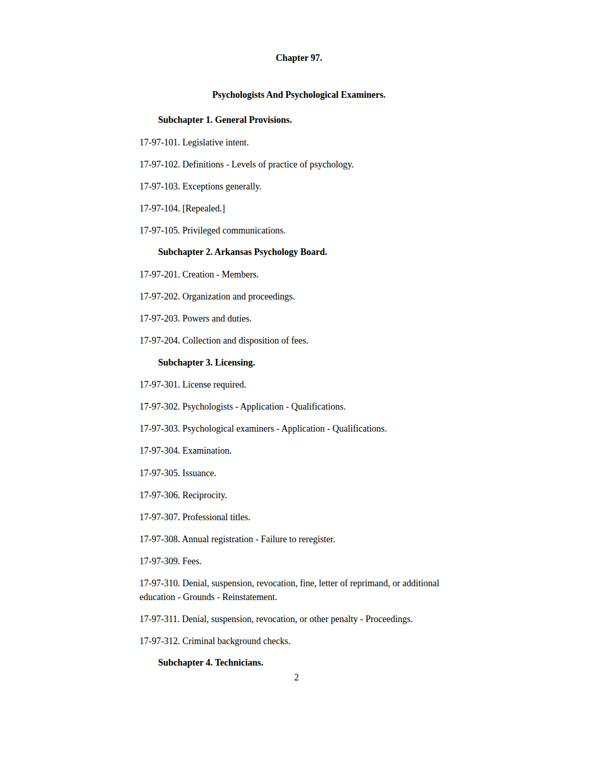Chapter 97.
Psychologists And Psychological Examiners.
Subchapter 1. General Provisions.
17-97-101. Legislative intent.
17-97-102. Definitions - Levels of practice of psychology.
17-97-103. Exceptions generally.
17-97-104. [Repealed.]
17-97-105. Privileged communications.
Subchapter 2. Arkansas Psychology Board.
17-97-201. Creation - Members.
17-97-202. Organization and proceedings.
17-97-203. Powers and duties.
17-97-204. Collection and disposition of fees.
Subchapter 3. Licensing.
17-97-301. License required.
17-97-302. Psychologists - Application - Qualifications.
17-97-303. Psychological examiners - Application - Qualifications.
17-97-304. Examination.
17-97-305. Issuance.
17-97-306. Reciprocity.
17-97-307. Professional titles.
17-97-308. Annual registration - Failure to reregister.
17-97-309. Fees.
17-97-310. Denial, suspension, revocation, fine, letter of reprimand, or additional education - Grounds - Reinstatement.
17-97-311. Denial, suspension, revocation, or other penalty - Proceedings.
17-97-312. Criminal background checks.
Subchapter 4. Technicians.
2